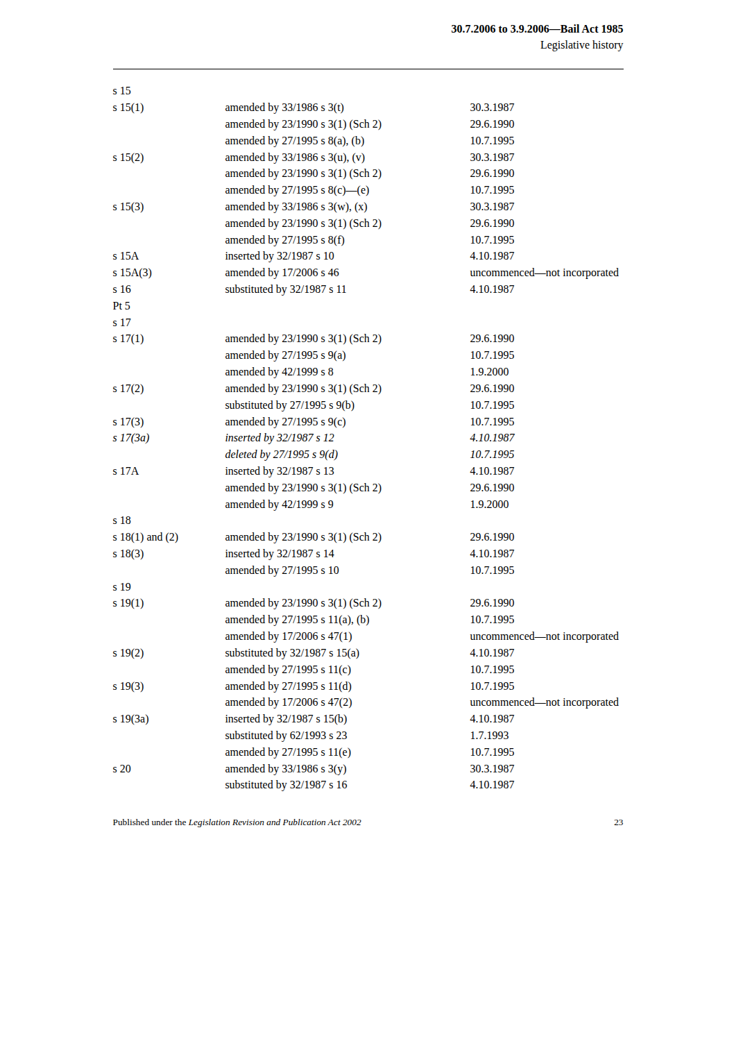30.7.2006 to 3.9.2006—Bail Act 1985
Legislative history
| s 15 | | |
| s 15(1) | amended by 33/1986 s 3(t) | 30.3.1987 |
| | amended by 23/1990 s 3(1) (Sch 2) | 29.6.1990 |
| | amended by 27/1995 s 8(a), (b) | 10.7.1995 |
| s 15(2) | amended by 33/1986 s 3(u), (v) | 30.3.1987 |
| | amended by 23/1990 s 3(1) (Sch 2) | 29.6.1990 |
| | amended by 27/1995 s 8(c)—(e) | 10.7.1995 |
| s 15(3) | amended by 33/1986 s 3(w), (x) | 30.3.1987 |
| | amended by 23/1990 s 3(1) (Sch 2) | 29.6.1990 |
| | amended by 27/1995 s 8(f) | 10.7.1995 |
| s 15A | inserted by 32/1987 s 10 | 4.10.1987 |
| s 15A(3) | amended by 17/2006 s 46 | uncommenced—not incorporated |
| s 16 | substituted by 32/1987 s 11 | 4.10.1987 |
| Pt 5 | | |
| s 17 | | |
| s 17(1) | amended by 23/1990 s 3(1) (Sch 2) | 29.6.1990 |
| | amended by 27/1995 s 9(a) | 10.7.1995 |
| | amended by 42/1999 s 8 | 1.9.2000 |
| s 17(2) | amended by 23/1990 s 3(1) (Sch 2) | 29.6.1990 |
| | substituted by 27/1995 s 9(b) | 10.7.1995 |
| s 17(3) | amended by 27/1995 s 9(c) | 10.7.1995 |
| s 17(3a) | inserted by 32/1987 s 12 | 4.10.1987 |
| | deleted by 27/1995 s 9(d) | 10.7.1995 |
| s 17A | inserted by 32/1987 s 13 | 4.10.1987 |
| | amended by 23/1990 s 3(1) (Sch 2) | 29.6.1990 |
| | amended by 42/1999 s 9 | 1.9.2000 |
| s 18 | | |
| s 18(1) and (2) | amended by 23/1990 s 3(1) (Sch 2) | 29.6.1990 |
| s 18(3) | inserted by 32/1987 s 14 | 4.10.1987 |
| | amended by 27/1995 s 10 | 10.7.1995 |
| s 19 | | |
| s 19(1) | amended by 23/1990 s 3(1) (Sch 2) | 29.6.1990 |
| | amended by 27/1995 s 11(a), (b) | 10.7.1995 |
| | amended by 17/2006 s 47(1) | uncommenced—not incorporated |
| s 19(2) | substituted by 32/1987 s 15(a) | 4.10.1987 |
| | amended by 27/1995 s 11(c) | 10.7.1995 |
| s 19(3) | amended by 27/1995 s 11(d) | 10.7.1995 |
| | amended by 17/2006 s 47(2) | uncommenced—not incorporated |
| s 19(3a) | inserted by 32/1987 s 15(b) | 4.10.1987 |
| | substituted by 62/1993 s 23 | 1.7.1993 |
| | amended by 27/1995 s 11(e) | 10.7.1995 |
| s 20 | amended by 33/1986 s 3(y) | 30.3.1987 |
| | substituted by 32/1987 s 16 | 4.10.1987 |
Published under the Legislation Revision and Publication Act 2002 23